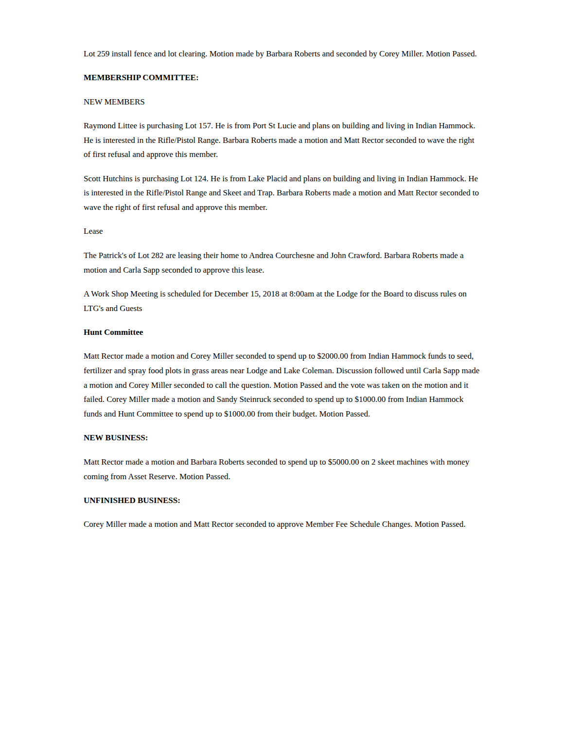Lot 259 install fence and lot clearing. Motion made by Barbara Roberts and seconded by Corey Miller. Motion Passed.
MEMBERSHIP COMMITTEE:
NEW MEMBERS
Raymond Littee is purchasing Lot 157. He is from Port St Lucie and plans on building and living in Indian Hammock. He is interested in the Rifle/Pistol Range. Barbara Roberts made a motion and Matt Rector seconded to wave the right of first refusal and approve this member.
Scott Hutchins is purchasing Lot 124. He is from Lake Placid and plans on building and living in Indian Hammock. He is interested in the Rifle/Pistol Range and Skeet and Trap. Barbara Roberts made a motion and Matt Rector seconded to wave the right of first refusal and approve this member.
Lease
The Patrick's of Lot 282 are leasing their home to Andrea Courchesne and John Crawford. Barbara Roberts made a motion and Carla Sapp seconded to approve this lease.
A Work Shop Meeting is scheduled for December 15, 2018 at 8:00am at the Lodge for the Board to discuss rules on LTG's and Guests
Hunt Committee
Matt Rector made a motion and Corey Miller seconded to spend up to $2000.00 from Indian Hammock funds to seed, fertilizer and spray food plots in grass areas near Lodge and Lake Coleman. Discussion followed until Carla Sapp made a motion and Corey Miller seconded to call the question. Motion Passed and the vote was taken on the motion and it failed. Corey Miller made a motion and Sandy Steinruck seconded to spend up to $1000.00 from Indian Hammock funds and Hunt Committee to spend up to $1000.00 from their budget. Motion Passed.
NEW BUSINESS:
Matt Rector made a motion and Barbara Roberts seconded to spend up to $5000.00 on 2 skeet machines with money coming from Asset Reserve. Motion Passed.
UNFINISHED BUSINESS:
Corey Miller made a motion and Matt Rector seconded to approve Member Fee Schedule Changes. Motion Passed.